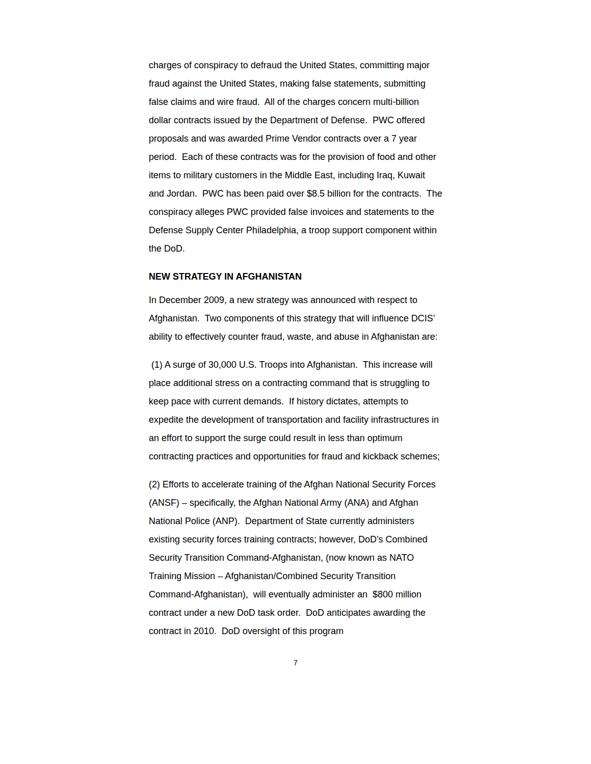charges of conspiracy to defraud the United States, committing major fraud against the United States, making false statements, submitting false claims and wire fraud. All of the charges concern multi-billion dollar contracts issued by the Department of Defense. PWC offered proposals and was awarded Prime Vendor contracts over a 7 year period. Each of these contracts was for the provision of food and other items to military customers in the Middle East, including Iraq, Kuwait and Jordan. PWC has been paid over $8.5 billion for the contracts. The conspiracy alleges PWC provided false invoices and statements to the Defense Supply Center Philadelphia, a troop support component within the DoD.
New Strategy in Afghanistan
In December 2009, a new strategy was announced with respect to Afghanistan. Two components of this strategy that will influence DCIS’ ability to effectively counter fraud, waste, and abuse in Afghanistan are:
(1) A surge of 30,000 U.S. Troops into Afghanistan. This increase will place additional stress on a contracting command that is struggling to keep pace with current demands. If history dictates, attempts to expedite the development of transportation and facility infrastructures in an effort to support the surge could result in less than optimum contracting practices and opportunities for fraud and kickback schemes;
(2) Efforts to accelerate training of the Afghan National Security Forces (ANSF) – specifically, the Afghan National Army (ANA) and Afghan National Police (ANP). Department of State currently administers existing security forces training contracts; however, DoD’s Combined Security Transition Command-Afghanistan, (now known as NATO Training Mission – Afghanistan/Combined Security Transition Command-Afghanistan), will eventually administer an $800 million contract under a new DoD task order. DoD anticipates awarding the contract in 2010. DoD oversight of this program
7